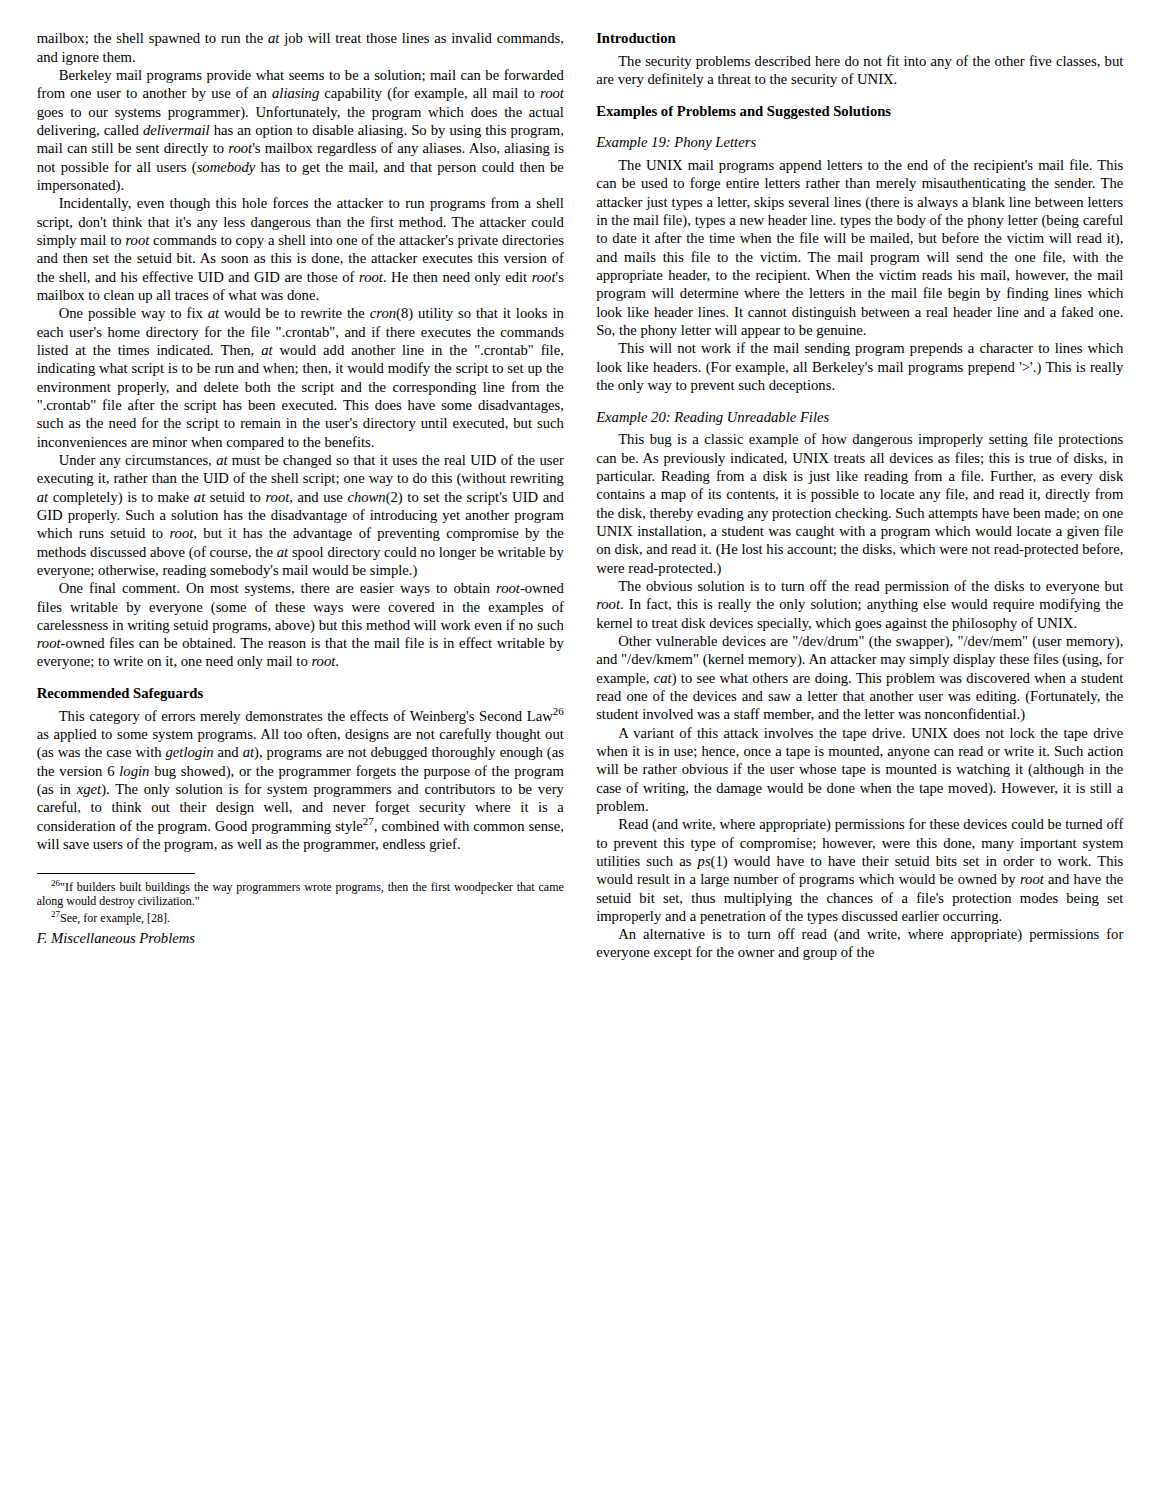mailbox; the shell spawned to run the at job will treat those lines as invalid commands, and ignore them.
Berkeley mail programs provide what seems to be a solution; mail can be forwarded from one user to another by use of an aliasing capability (for example, all mail to root goes to our systems programmer). Unfortunately, the program which does the actual delivering, called delivermail has an option to disable aliasing. So by using this program, mail can still be sent directly to root's mailbox regardless of any aliases. Also, aliasing is not possible for all users (somebody has to get the mail, and that person could then be impersonated).
Incidentally, even though this hole forces the attacker to run programs from a shell script, don't think that it's any less dangerous than the first method. The attacker could simply mail to root commands to copy a shell into one of the attacker's private directories and then set the setuid bit. As soon as this is done, the attacker executes this version of the shell, and his effective UID and GID are those of root. He then need only edit root's mailbox to clean up all traces of what was done.
One possible way to fix at would be to rewrite the cron(8) utility so that it looks in each user's home directory for the file ".crontab", and if there executes the commands listed at the times indicated. Then, at would add another line in the ".crontab" file, indicating what script is to be run and when; then, it would modify the script to set up the environment properly, and delete both the script and the corresponding line from the ".crontab" file after the script has been executed. This does have some disadvantages, such as the need for the script to remain in the user's directory until executed, but such inconveniences are minor when compared to the benefits.
Under any circumstances, at must be changed so that it uses the real UID of the user executing it, rather than the UID of the shell script; one way to do this (without rewriting at completely) is to make at setuid to root, and use chown(2) to set the script's UID and GID properly. Such a solution has the disadvantage of introducing yet another program which runs setuid to root, but it has the advantage of preventing compromise by the methods discussed above (of course, the at spool directory could no longer be writable by everyone; otherwise, reading somebody's mail would be simple.)
One final comment. On most systems, there are easier ways to obtain root-owned files writable by everyone (some of these ways were covered in the examples of carelessness in writing setuid programs, above) but this method will work even if no such root-owned files can be obtained. The reason is that the mail file is in effect writable by everyone; to write on it, one need only mail to root.
Recommended Safeguards
This category of errors merely demonstrates the effects of Weinberg's Second Law26 as applied to some system programs. All too often, designs are not carefully thought out (as was the case with getlogin and at), programs are not debugged thoroughly enough (as the version 6 login bug showed), or the programmer forgets the purpose of the program (as in xget). The only solution is for system programmers and contributors to be very careful, to think out their design well, and never forget security where it is a consideration of the program. Good programming style27, combined with common sense, will save users of the program, as well as the programmer, endless grief.
26"If builders built buildings the way programmers wrote programs, then the first woodpecker that came along would destroy civilization."
27See, for example, [28].
F. Miscellaneous Problems
Introduction
The security problems described here do not fit into any of the other five classes, but are very definitely a threat to the security of UNIX.
Examples of Problems and Suggested Solutions
Example 19: Phony Letters
The UNIX mail programs append letters to the end of the recipient's mail file. This can be used to forge entire letters rather than merely misauthenticating the sender. The attacker just types a letter, skips several lines (there is always a blank line between letters in the mail file), types a new header line. types the body of the phony letter (being careful to date it after the time when the file will be mailed, but before the victim will read it), and mails this file to the victim. The mail program will send the one file, with the appropriate header, to the recipient. When the victim reads his mail, however, the mail program will determine where the letters in the mail file begin by finding lines which look like header lines. It cannot distinguish between a real header line and a faked one. So, the phony letter will appear to be genuine.
This will not work if the mail sending program prepends a character to lines which look like headers. (For example, all Berkeley's mail programs prepend '>'.) This is really the only way to prevent such deceptions.
Example 20: Reading Unreadable Files
This bug is a classic example of how dangerous improperly setting file protections can be. As previously indicated, UNIX treats all devices as files; this is true of disks, in particular. Reading from a disk is just like reading from a file. Further, as every disk contains a map of its contents, it is possible to locate any file, and read it, directly from the disk, thereby evading any protection checking. Such attempts have been made; on one UNIX installation, a student was caught with a program which would locate a given file on disk, and read it. (He lost his account; the disks, which were not read-protected before, were read-protected.)
The obvious solution is to turn off the read permission of the disks to everyone but root. In fact, this is really the only solution; anything else would require modifying the kernel to treat disk devices specially, which goes against the philosophy of UNIX.
Other vulnerable devices are "/dev/drum" (the swapper), "/dev/mem" (user memory), and "/dev/kmem" (kernel memory). An attacker may simply display these files (using, for example, cat) to see what others are doing. This problem was discovered when a student read one of the devices and saw a letter that another user was editing. (Fortunately, the student involved was a staff member, and the letter was nonconfidential.)
A variant of this attack involves the tape drive. UNIX does not lock the tape drive when it is in use; hence, once a tape is mounted, anyone can read or write it. Such action will be rather obvious if the user whose tape is mounted is watching it (although in the case of writing, the damage would be done when the tape moved). However, it is still a problem.
Read (and write, where appropriate) permissions for these devices could be turned off to prevent this type of compromise; however, were this done, many important system utilities such as ps(1) would have to have their setuid bits set in order to work. This would result in a large number of programs which would be owned by root and have the setuid bit set, thus multiplying the chances of a file's protection modes being set improperly and a penetration of the types discussed earlier occurring.
An alternative is to turn off read (and write, where appropriate) permissions for everyone except for the owner and group of the